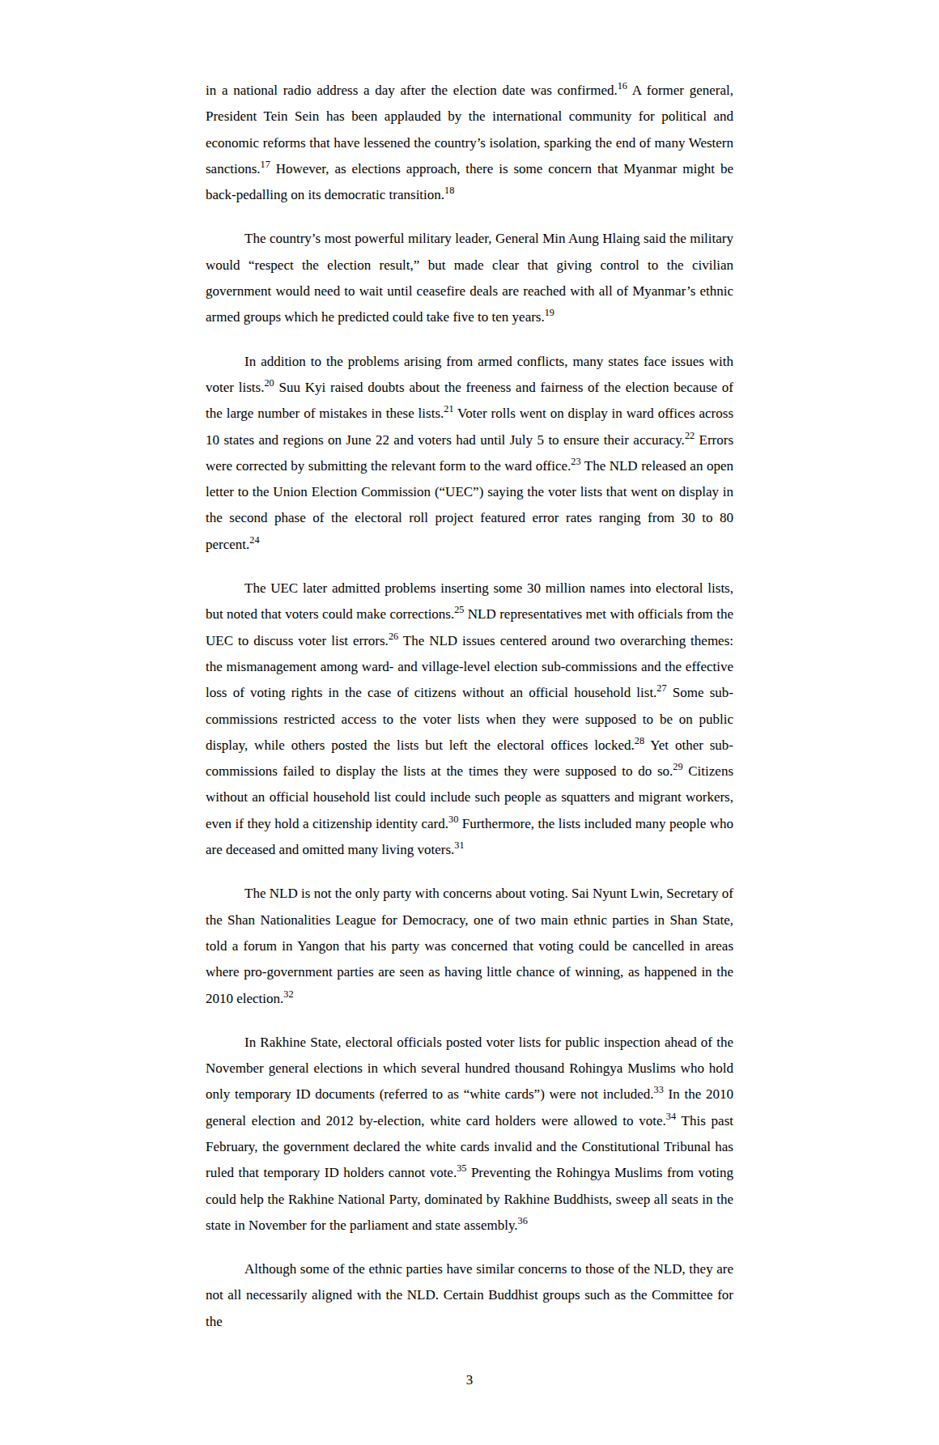in a national radio address a day after the election date was confirmed.16 A former general, President Tein Sein has been applauded by the international community for political and economic reforms that have lessened the country’s isolation, sparking the end of many Western sanctions.17 However, as elections approach, there is some concern that Myanmar might be back-pedalling on its democratic transition.18
The country’s most powerful military leader, General Min Aung Hlaing said the military would “respect the election result,” but made clear that giving control to the civilian government would need to wait until ceasefire deals are reached with all of Myanmar’s ethnic armed groups which he predicted could take five to ten years.19
In addition to the problems arising from armed conflicts, many states face issues with voter lists.20 Suu Kyi raised doubts about the freeness and fairness of the election because of the large number of mistakes in these lists.21 Voter rolls went on display in ward offices across 10 states and regions on June 22 and voters had until July 5 to ensure their accuracy.22 Errors were corrected by submitting the relevant form to the ward office.23 The NLD released an open letter to the Union Election Commission (“UEC”) saying the voter lists that went on display in the second phase of the electoral roll project featured error rates ranging from 30 to 80 percent.24
The UEC later admitted problems inserting some 30 million names into electoral lists, but noted that voters could make corrections.25 NLD representatives met with officials from the UEC to discuss voter list errors.26 The NLD issues centered around two overarching themes: the mismanagement among ward- and village-level election sub-commissions and the effective loss of voting rights in the case of citizens without an official household list.27 Some sub-commissions restricted access to the voter lists when they were supposed to be on public display, while others posted the lists but left the electoral offices locked.28 Yet other sub-commissions failed to display the lists at the times they were supposed to do so.29 Citizens without an official household list could include such people as squatters and migrant workers, even if they hold a citizenship identity card.30 Furthermore, the lists included many people who are deceased and omitted many living voters.31
The NLD is not the only party with concerns about voting. Sai Nyunt Lwin, Secretary of the Shan Nationalities League for Democracy, one of two main ethnic parties in Shan State, told a forum in Yangon that his party was concerned that voting could be cancelled in areas where pro-government parties are seen as having little chance of winning, as happened in the 2010 election.32
In Rakhine State, electoral officials posted voter lists for public inspection ahead of the November general elections in which several hundred thousand Rohingya Muslims who hold only temporary ID documents (referred to as “white cards”) were not included.33 In the 2010 general election and 2012 by-election, white card holders were allowed to vote.34 This past February, the government declared the white cards invalid and the Constitutional Tribunal has ruled that temporary ID holders cannot vote.35 Preventing the Rohingya Muslims from voting could help the Rakhine National Party, dominated by Rakhine Buddhists, sweep all seats in the state in November for the parliament and state assembly.36
Although some of the ethnic parties have similar concerns to those of the NLD, they are not all necessarily aligned with the NLD. Certain Buddhist groups such as the Committee for the
3